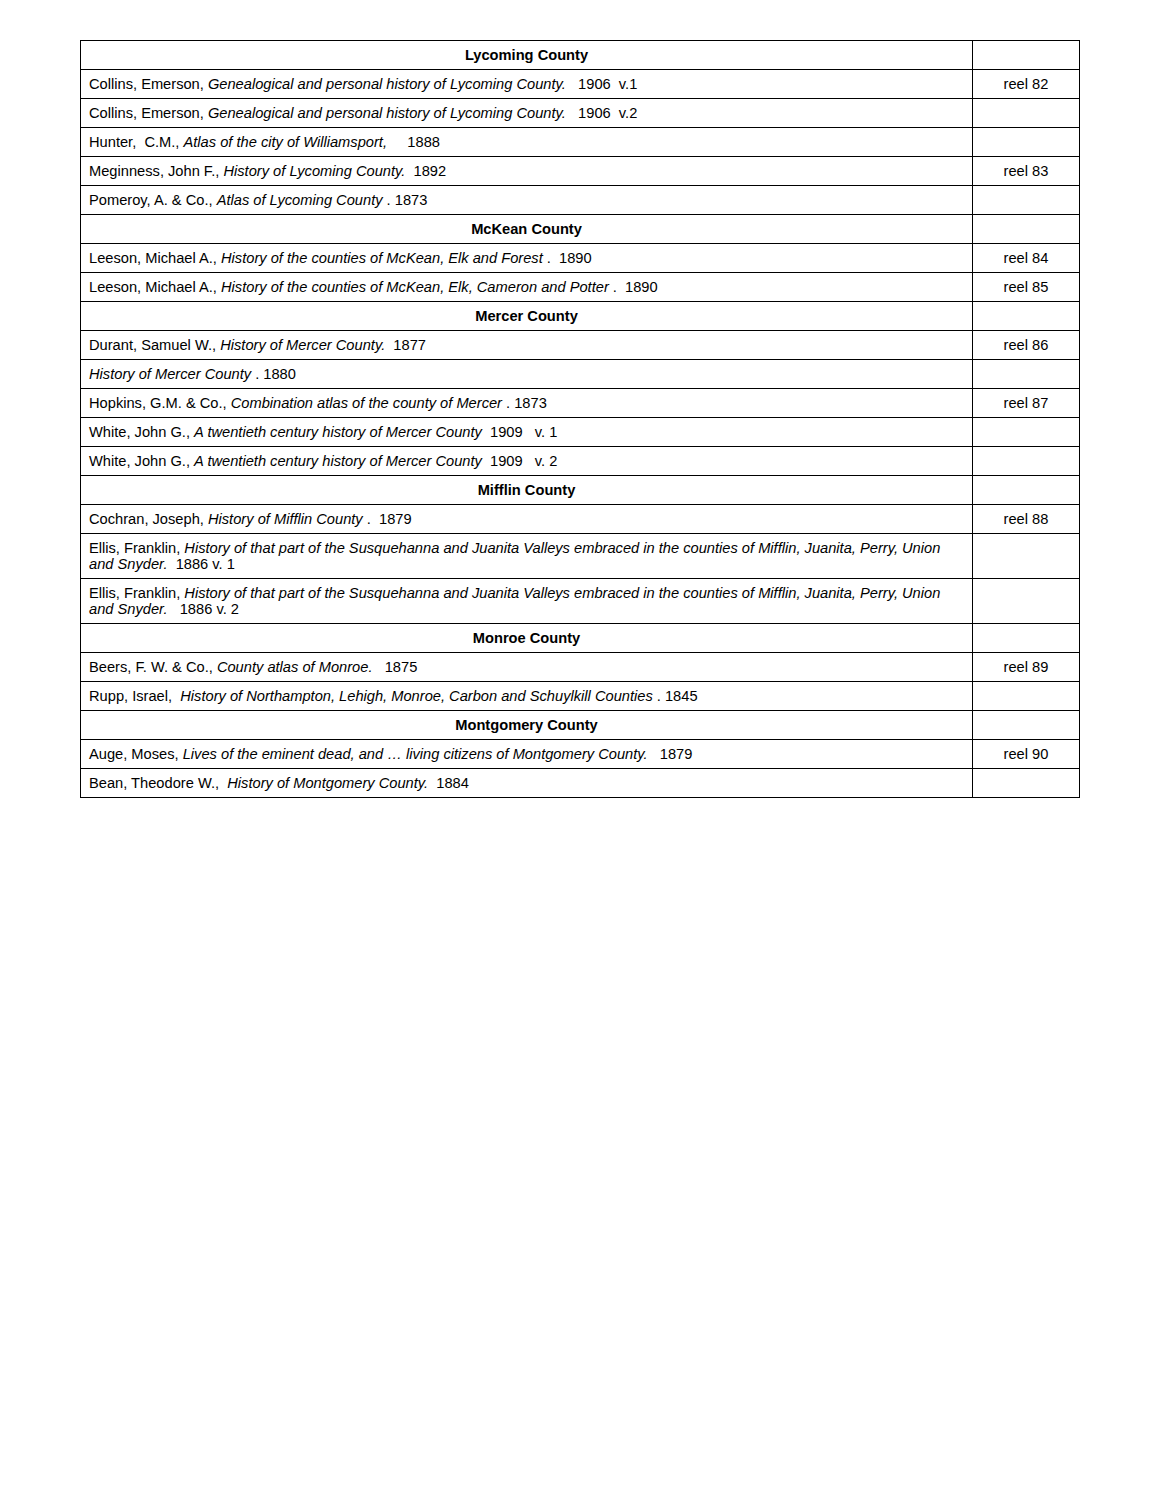| Lycoming County | |
| Collins, Emerson, Genealogical and personal history of Lycoming County. 1906 v.1 | reel 82 |
| Collins, Emerson, Genealogical and personal history of Lycoming County. 1906 v.2 | |
| Hunter, C.M., Atlas of the city of Williamsport, 1888 | |
| Meginness, John F., History of Lycoming County. 1892 | reel 83 |
| Pomeroy, A. & Co., Atlas of Lycoming County . 1873 | |
| McKean County | |
| Leeson, Michael A., History of the counties of McKean, Elk and Forest . 1890 | reel 84 |
| Leeson, Michael A., History of the counties of McKean, Elk, Cameron and Potter . 1890 | reel 85 |
| Mercer County | |
| Durant, Samuel W., History of Mercer County. 1877 | reel 86 |
| History of Mercer County . 1880 | |
| Hopkins, G.M. & Co., Combination atlas of the county of Mercer . 1873 | reel 87 |
| White, John G., A twentieth century history of Mercer County 1909 v. 1 | |
| White, John G., A twentieth century history of Mercer County 1909 v. 2 | |
| Mifflin County | |
| Cochran, Joseph, History of Mifflin County . 1879 | reel 88 |
| Ellis, Franklin, History of that part of the Susquehanna and Juanita Valleys embraced in the counties of Mifflin, Juanita, Perry, Union and Snyder. 1886 v. 1 | |
| Ellis, Franklin, History of that part of the Susquehanna and Juanita Valleys embraced in the counties of Mifflin, Juanita, Perry, Union and Snyder. 1886 v. 2 | |
| Monroe County | |
| Beers, F. W. & Co., County atlas of Monroe. 1875 | reel 89 |
| Rupp, Israel, History of Northampton, Lehigh, Monroe, Carbon and Schuylkill Counties . 1845 | |
| Montgomery County | |
| Auge, Moses, Lives of the eminent dead, and … living citizens of Montgomery County. 1879 | reel 90 |
| Bean, Theodore W., History of Montgomery County. 1884 | |